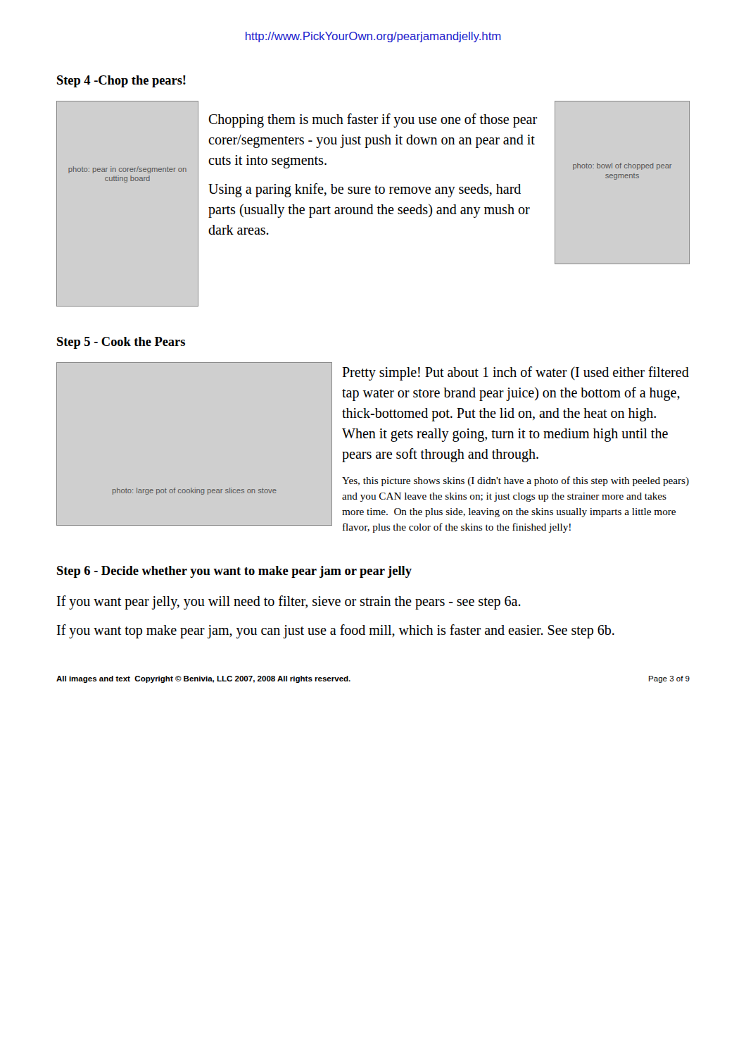http://www.PickYourOwn.org/pearjamandjelly.htm
Step 4 -Chop the pears!
photo: pear in corer/segmenter on cutting board
photo: bowl of chopped pear segments
Chopping them is much faster if you use one of those pear corer/segmenters - you just push it down on an pear and it cuts it into segments.
Using a paring knife, be sure to remove any seeds, hard parts (usually the part around the seeds) and any mush or dark areas.
Step 5 - Cook the Pears
photo: large pot of cooking pear slices on stove
Pretty simple! Put about 1 inch of water (I used either filtered tap water or store brand pear juice) on the bottom of a huge, thick-bottomed pot. Put the lid on, and the heat on high. When it gets really going, turn it to medium high until the pears are soft through and through.
Yes, this picture shows skins (I didn't have a photo of this step with peeled pears) and you CAN leave the skins on; it just clogs up the strainer more and takes more time. On the plus side, leaving on the skins usually imparts a little more flavor, plus the color of the skins to the finished jelly!
Step 6 - Decide whether you want to make pear jam or pear jelly
If you want pear jelly, you will need to filter, sieve or strain the pears - see step 6a.
If you want top make pear jam, you can just use a food mill, which is faster and easier. See step 6b.
All images and text Copyright © Benivia, LLC 2007, 2008 All rights reserved.
Page 3 of 9